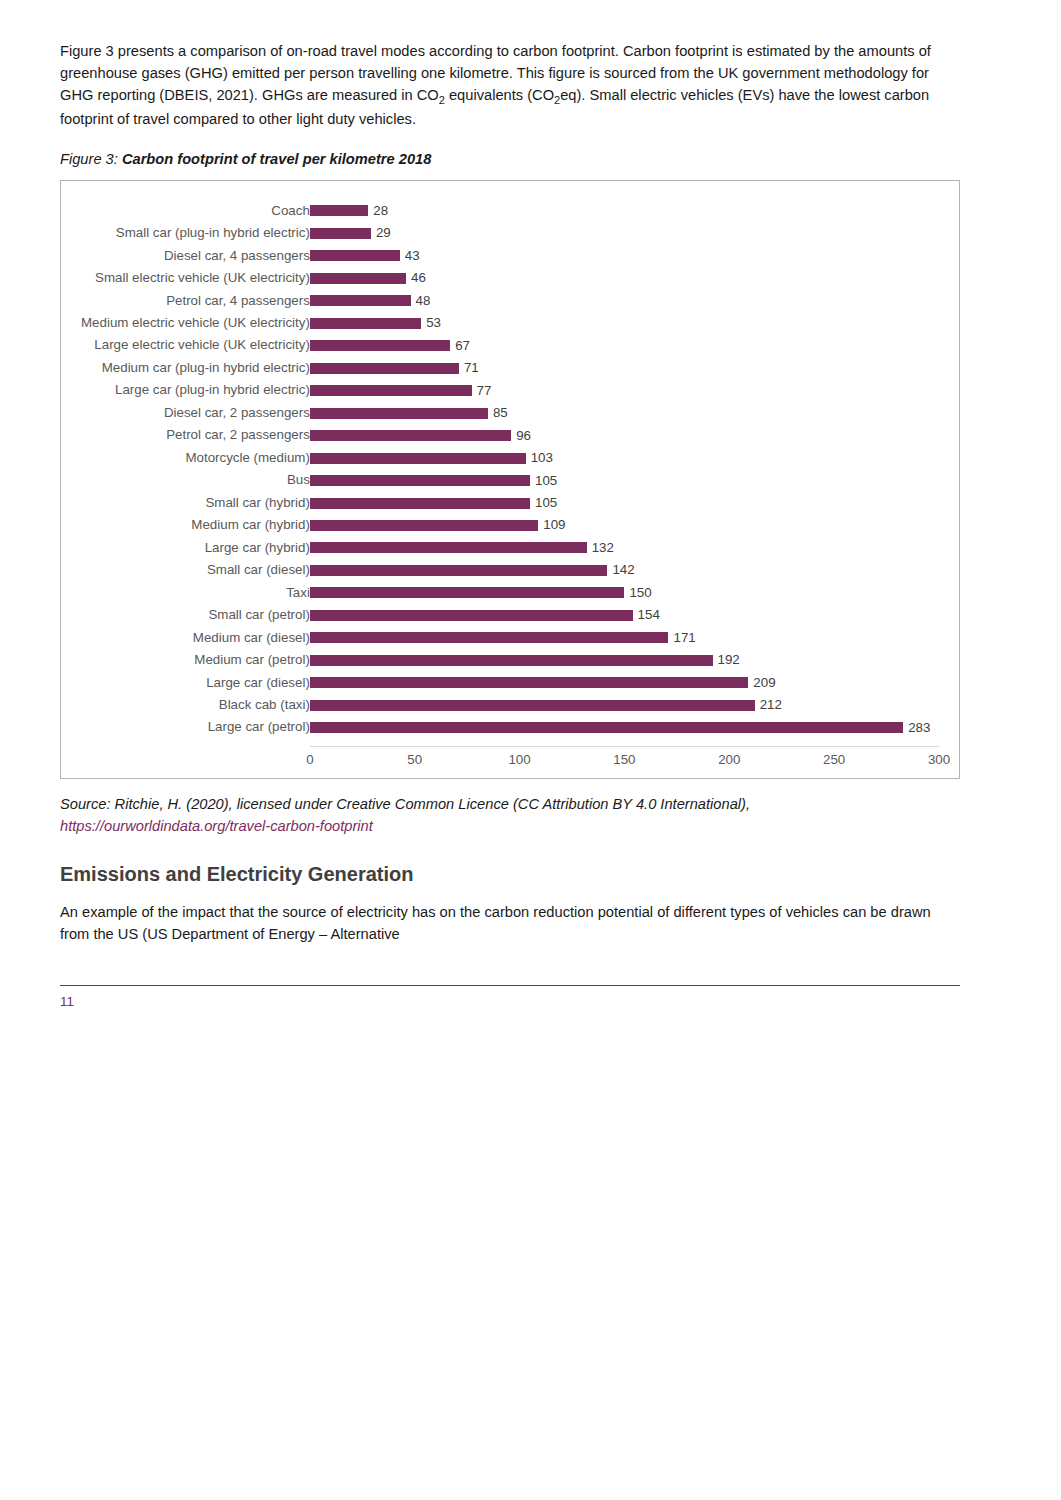Figure 3 presents a comparison of on-road travel modes according to carbon footprint. Carbon footprint is estimated by the amounts of greenhouse gases (GHG) emitted per person travelling one kilometre. This figure is sourced from the UK government methodology for GHG reporting (DBEIS, 2021). GHGs are measured in CO2 equivalents (CO2eq). Small electric vehicles (EVs) have the lowest carbon footprint of travel compared to other light duty vehicles.
Figure 3: Carbon footprint of travel per kilometre 2018
| Coach | 28 |
| Small car (plug-in hybrid electric) | 29 |
| Diesel car, 4 passengers | 43 |
| Small electric vehicle (UK electricity) | 46 |
| Petrol car, 4 passengers | 48 |
| Medium electric vehicle (UK electricity) | 53 |
| Large electric vehicle (UK electricity) | 67 |
| Medium car (plug-in hybrid electric) | 71 |
| Large car (plug-in hybrid electric) | 77 |
| Diesel car, 2 passengers | 85 |
| Petrol car, 2 passengers | 96 |
| Motorcycle (medium) | 103 |
| Bus | 105 |
| Small car (hybrid) | 105 |
| Medium car (hybrid) | 109 |
| Large car (hybrid) | 132 |
| Small car (diesel) | 142 |
| Taxi | 150 |
| Small car (petrol) | 154 |
| Medium car (diesel) | 171 |
| Medium car (petrol) | 192 |
| Large car (diesel) | 209 |
| Black cab (taxi) | 212 |
| Large car (petrol) | 283 |
| | 0 50 100 150 200 250 300 |
Source: Ritchie, H. (2020), licensed under Creative Common Licence (CC Attribution BY 4.0 International), https://ourworldindata.org/travel-carbon-footprint
Emissions and Electricity Generation
An example of the impact that the source of electricity has on the carbon reduction potential of different types of vehicles can be drawn from the US (US Department of Energy – Alternative
11